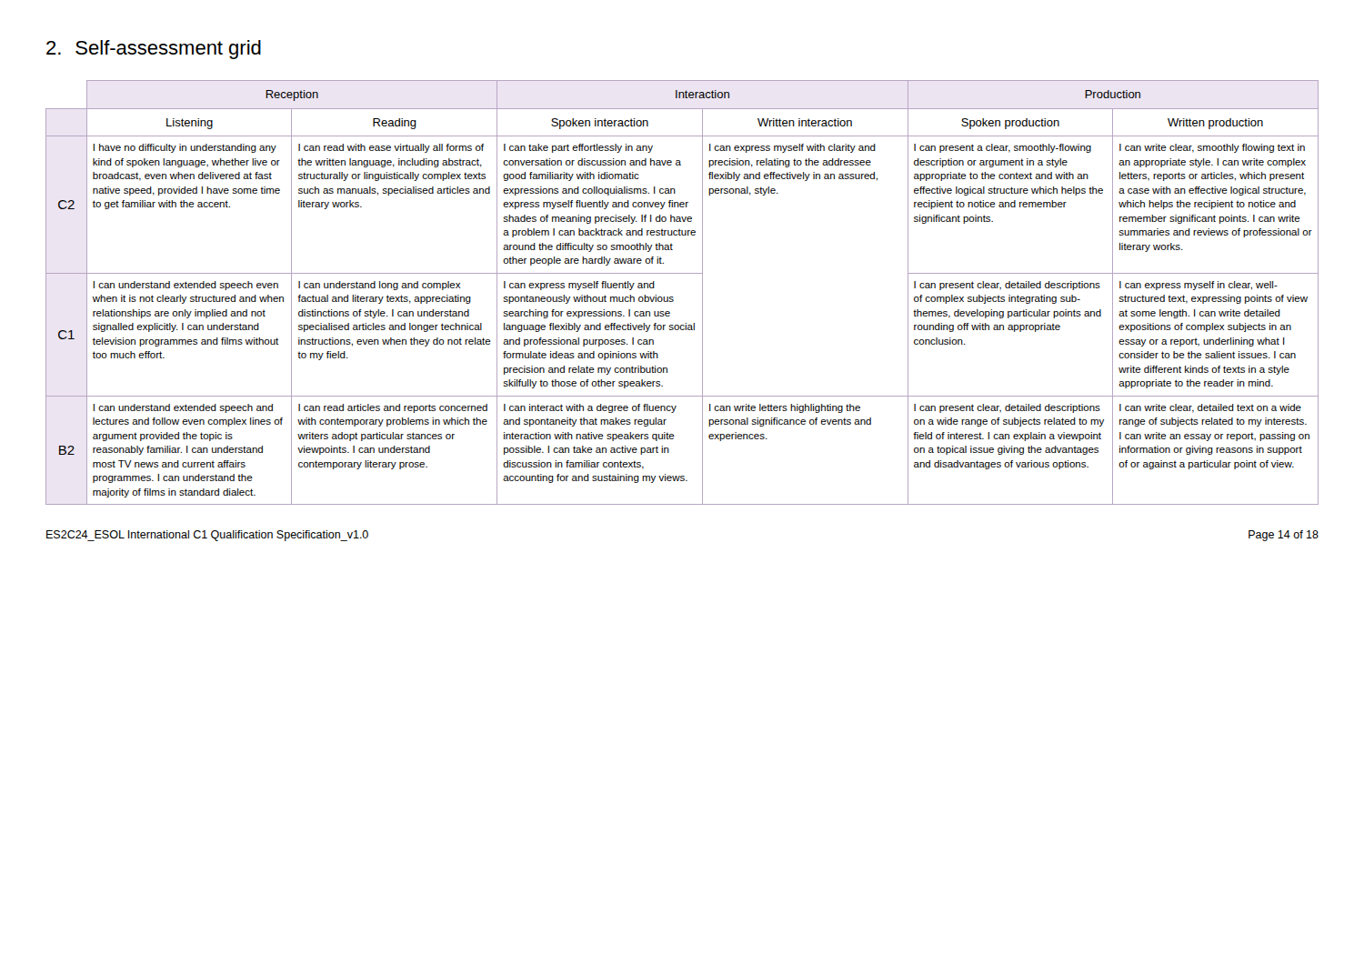2. Self-assessment grid
| | Reception | Interaction | Production |
| --- | --- | --- | --- |
| | Listening | Reading | Spoken interaction | Written interaction | Spoken production | Written production |
| C2 | I have no difficulty in understanding any kind of spoken language, whether live or broadcast, even when delivered at fast native speed, provided I have some time to get familiar with the accent. | I can read with ease virtually all forms of the written language, including abstract, structurally or linguistically complex texts such as manuals, specialised articles and literary works. | I can take part effortlessly in any conversation or discussion and have a good familiarity with idiomatic expressions and colloquialisms. I can express myself fluently and convey finer shades of meaning precisely. If I do have a problem I can backtrack and restructure around the difficulty so smoothly that other people are hardly aware of it. | I can express myself with clarity and precision, relating to the addressee flexibly and effectively in an assured, personal, style. | I can present a clear, smoothly-flowing description or argument in a style appropriate to the context and with an effective logical structure which helps the recipient to notice and remember significant points. | I can write clear, smoothly flowing text in an appropriate style. I can write complex letters, reports or articles, which present a case with an effective logical structure, which helps the recipient to notice and remember significant points. I can write summaries and reviews of professional or literary works. |
| C1 | I can understand extended speech even when it is not clearly structured and when relationships are only implied and not signalled explicitly. I can understand television programmes and films without too much effort. | I can understand long and complex factual and literary texts, appreciating distinctions of style. I can understand specialised articles and longer technical instructions, even when they do not relate to my field. | I can express myself fluently and spontaneously without much obvious searching for expressions. I can use language flexibly and effectively for social and professional purposes. I can formulate ideas and opinions with precision and relate my contribution skilfully to those of other speakers. | I can present clear, detailed descriptions of complex subjects integrating sub-themes, developing particular points and rounding off with an appropriate conclusion. | I can express myself in clear, well-structured text, expressing points of view at some length. I can write detailed expositions of complex subjects in an essay or a report, underlining what I consider to be the salient issues. I can write different kinds of texts in a style appropriate to the reader in mind. |
| B2 | I can understand extended speech and lectures and follow even complex lines of argument provided the topic is reasonably familiar. I can understand most TV news and current affairs programmes. I can understand the majority of films in standard dialect. | I can read articles and reports concerned with contemporary problems in which the writers adopt particular stances or viewpoints. I can understand contemporary literary prose. | I can interact with a degree of fluency and spontaneity that makes regular interaction with native speakers quite possible. I can take an active part in discussion in familiar contexts, accounting for and sustaining my views. | I can write letters highlighting the personal significance of events and experiences. | I can present clear, detailed descriptions on a wide range of subjects related to my field of interest. I can explain a viewpoint on a topical issue giving the advantages and disadvantages of various options. | I can write clear, detailed text on a wide range of subjects related to my interests. I can write an essay or report, passing on information or giving reasons in support of or against a particular point of view. |
ES2C24_ESOL International C1 Qualification Specification_v1.0 Page 14 of 18